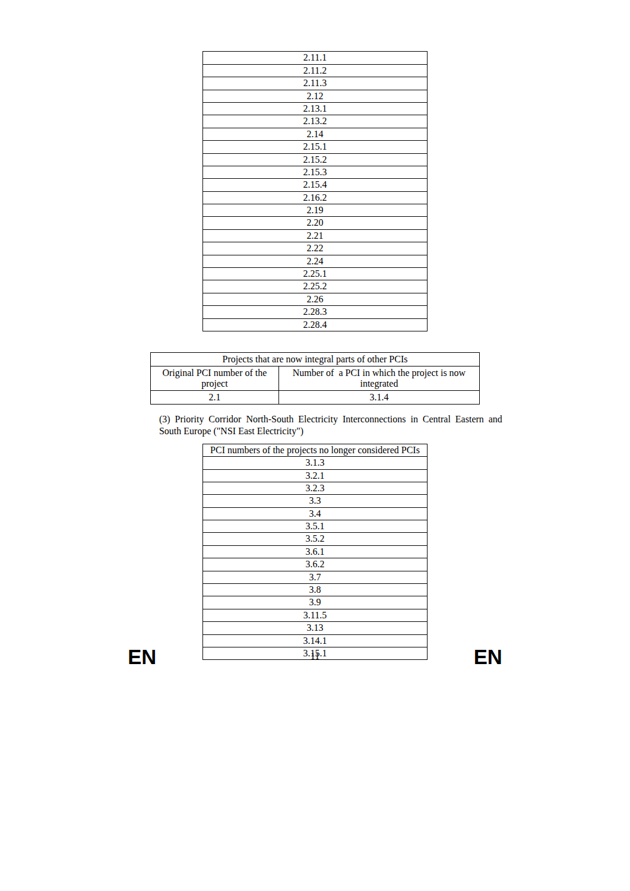| 2.11.1 |
| 2.11.2 |
| 2.11.3 |
| 2.12 |
| 2.13.1 |
| 2.13.2 |
| 2.14 |
| 2.15.1 |
| 2.15.2 |
| 2.15.3 |
| 2.15.4 |
| 2.16.2 |
| 2.19 |
| 2.20 |
| 2.21 |
| 2.22 |
| 2.24 |
| 2.25.1 |
| 2.25.2 |
| 2.26 |
| 2.28.3 |
| 2.28.4 |
| Projects that are now integral parts of other PCIs |
| Original PCI number of the project | Number of a PCI in which the project is now integrated |
| 2.1 | 3.1.4 |
(3) Priority Corridor North-South Electricity Interconnections in Central Eastern and South Europe ("NSI East Electricity")
| PCI numbers of the projects no longer considered PCIs |
| 3.1.3 |
| 3.2.1 |
| 3.2.3 |
| 3.3 |
| 3.4 |
| 3.5.1 |
| 3.5.2 |
| 3.6.1 |
| 3.6.2 |
| 3.7 |
| 3.8 |
| 3.9 |
| 3.11.5 |
| 3.13 |
| 3.14.1 |
| 3.15.1 |
EN 11 EN